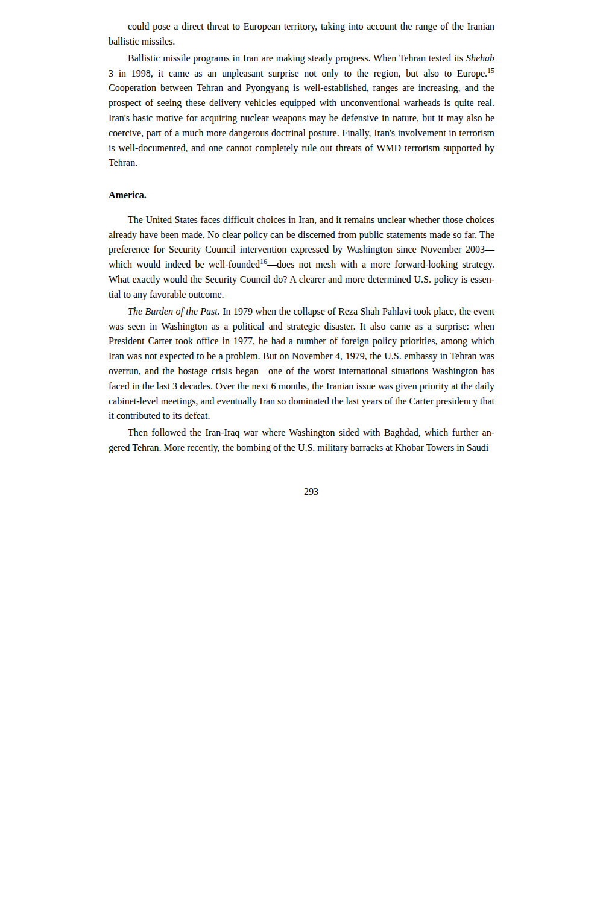could pose a direct threat to European territory, taking into account the range of the Iranian ballistic missiles.
Ballistic missile programs in Iran are making steady progress. When Tehran tested its Shehab 3 in 1998, it came as an unpleasant surprise not only to the region, but also to Europe.15 Cooperation between Tehran and Pyongyang is well-established, ranges are increasing, and the prospect of seeing these delivery vehicles equipped with unconventional warheads is quite real. Iran's basic motive for acquiring nuclear weapons may be defensive in nature, but it may also be coercive, part of a much more dangerous doctrinal posture. Finally, Iran's involvement in terrorism is well-documented, and one cannot completely rule out threats of WMD terrorism supported by Tehran.
America.
The United States faces difficult choices in Iran, and it remains unclear whether those choices already have been made. No clear policy can be discerned from public statements made so far. The preference for Security Council intervention expressed by Washington since November 2003—which would indeed be well-founded16—does not mesh with a more forward-looking strategy. What exactly would the Security Council do? A clearer and more determined U.S. policy is essential to any favorable outcome.
The Burden of the Past. In 1979 when the collapse of Reza Shah Pahlavi took place, the event was seen in Washington as a political and strategic disaster. It also came as a surprise: when President Carter took office in 1977, he had a number of foreign policy priorities, among which Iran was not expected to be a problem. But on November 4, 1979, the U.S. embassy in Tehran was overrun, and the hostage crisis began—one of the worst international situations Washington has faced in the last 3 decades. Over the next 6 months, the Iranian issue was given priority at the daily cabinet-level meetings, and eventually Iran so dominated the last years of the Carter presidency that it contributed to its defeat.
Then followed the Iran-Iraq war where Washington sided with Baghdad, which further angered Tehran. More recently, the bombing of the U.S. military barracks at Khobar Towers in Saudi
293